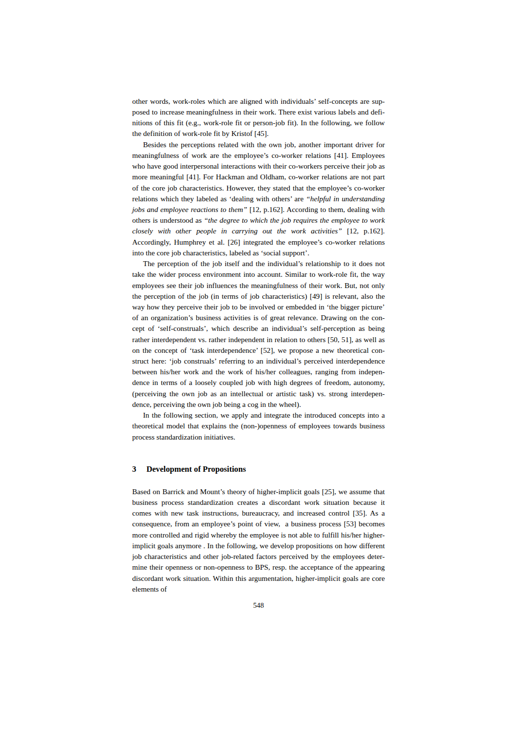other words, work-roles which are aligned with individuals’ self-concepts are supposed to increase meaningfulness in their work. There exist various labels and definitions of this fit (e.g., work-role fit or person-job fit). In the following, we follow the definition of work-role fit by Kristof [45].
Besides the perceptions related with the own job, another important driver for meaningfulness of work are the employee’s co-worker relations [41]. Employees who have good interpersonal interactions with their co-workers perceive their job as more meaningful [41]. For Hackman and Oldham, co-worker relations are not part of the core job characteristics. However, they stated that the employee’s co-worker relations which they labeled as ‘dealing with others’ are “helpful in understanding jobs and employee reactions to them” [12, p.162]. According to them, dealing with others is understood as “the degree to which the job requires the employee to work closely with other people in carrying out the work activities” [12, p.162]. Accordingly, Humphrey et al. [26] integrated the employee’s co-worker relations into the core job characteristics, labeled as ‘social support’.
The perception of the job itself and the individual’s relationship to it does not take the wider process environment into account. Similar to work-role fit, the way employees see their job influences the meaningfulness of their work. But, not only the perception of the job (in terms of job characteristics) [49] is relevant, also the way how they perceive their job to be involved or embedded in ‘the bigger picture’ of an organization’s business activities is of great relevance. Drawing on the concept of ‘self-construals’, which describe an individual’s self-perception as being rather interdependent vs. rather independent in relation to others [50, 51], as well as on the concept of ‘task interdependence’ [52], we propose a new theoretical construct here: ‘job construals’ referring to an individual’s perceived interdependence between his/her work and the work of his/her colleagues, ranging from independence in terms of a loosely coupled job with high degrees of freedom, autonomy, (perceiving the own job as an intellectual or artistic task) vs. strong interdependence, perceiving the own job being a cog in the wheel).
In the following section, we apply and integrate the introduced concepts into a theoretical model that explains the (non-)openness of employees towards business process standardization initiatives.
3 Development of Propositions
Based on Barrick and Mount’s theory of higher-implicit goals [25], we assume that business process standardization creates a discordant work situation because it comes with new task instructions, bureaucracy, and increased control [35]. As a consequence, from an employee’s point of view, a business process [53] becomes more controlled and rigid whereby the employee is not able to fulfill his/her higher-implicit goals anymore . In the following, we develop propositions on how different job characteristics and other job-related factors perceived by the employees determine their openness or non-openness to BPS, resp. the acceptance of the appearing discordant work situation. Within this argumentation, higher-implicit goals are core elements of
548